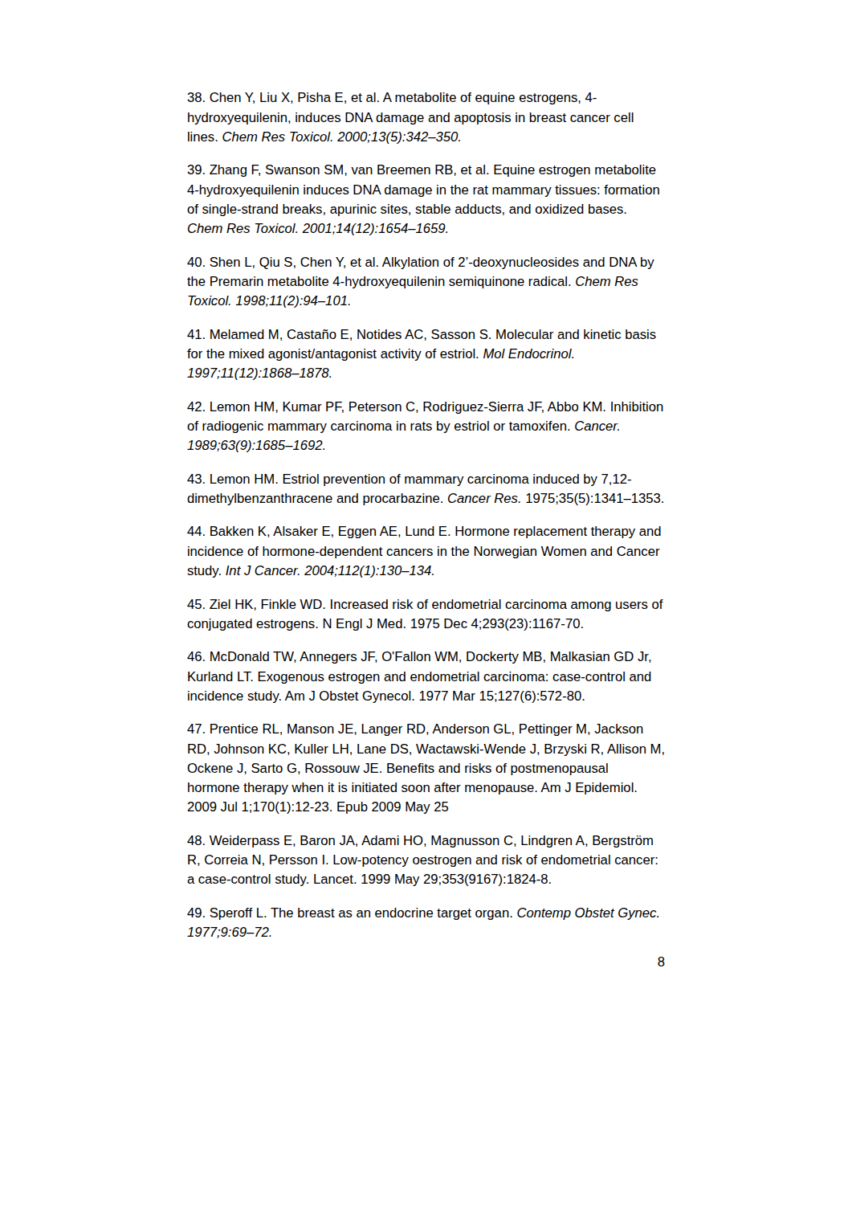38. Chen Y, Liu X, Pisha E, et al. A metabolite of equine estrogens, 4-hydroxyequilenin, induces DNA damage and apoptosis in breast cancer cell lines. Chem Res Toxicol. 2000;13(5):342–350.
39. Zhang F, Swanson SM, van Breemen RB, et al. Equine estrogen metabolite 4-hydroxyequilenin induces DNA damage in the rat mammary tissues: formation of single-strand breaks, apurinic sites, stable adducts, and oxidized bases. Chem Res Toxicol. 2001;14(12):1654–1659.
40. Shen L, Qiu S, Chen Y, et al. Alkylation of 2’-deoxynucleosides and DNA by the Premarin metabolite 4-hydroxyequilenin semiquinone radical. Chem Res Toxicol. 1998;11(2):94–101.
41. Melamed M, Castaño E, Notides AC, Sasson S. Molecular and kinetic basis for the mixed agonist/antagonist activity of estriol. Mol Endocrinol. 1997;11(12):1868–1878.
42. Lemon HM, Kumar PF, Peterson C, Rodriguez-Sierra JF, Abbo KM. Inhibition of radiogenic mammary carcinoma in rats by estriol or tamoxifen. Cancer. 1989;63(9):1685–1692.
43. Lemon HM. Estriol prevention of mammary carcinoma induced by 7,12-dimethylbenzanthracene and procarbazine. Cancer Res. 1975;35(5):1341–1353.
44. Bakken K, Alsaker E, Eggen AE, Lund E. Hormone replacement therapy and incidence of hormone-dependent cancers in the Norwegian Women and Cancer study. Int J Cancer. 2004;112(1):130–134.
45. Ziel HK, Finkle WD. Increased risk of endometrial carcinoma among users of conjugated estrogens. N Engl J Med. 1975 Dec 4;293(23):1167-70.
46. McDonald TW, Annegers JF, O'Fallon WM, Dockerty MB, Malkasian GD Jr, Kurland LT. Exogenous estrogen and endometrial carcinoma: case-control and incidence study. Am J Obstet Gynecol. 1977 Mar 15;127(6):572-80.
47. Prentice RL, Manson JE, Langer RD, Anderson GL, Pettinger M, Jackson RD, Johnson KC, Kuller LH, Lane DS, Wactawski-Wende J, Brzyski R, Allison M, Ockene J, Sarto G, Rossouw JE. Benefits and risks of postmenopausal hormone therapy when it is initiated soon after menopause. Am J Epidemiol. 2009 Jul 1;170(1):12-23. Epub 2009 May 25
48. Weiderpass E, Baron JA, Adami HO, Magnusson C, Lindgren A, Bergström R, Correia N, Persson I. Low-potency oestrogen and risk of endometrial cancer: a case-control study. Lancet. 1999 May 29;353(9167):1824-8.
49. Speroff L. The breast as an endocrine target organ. Contemp Obstet Gynec. 1977;9:69–72.
8